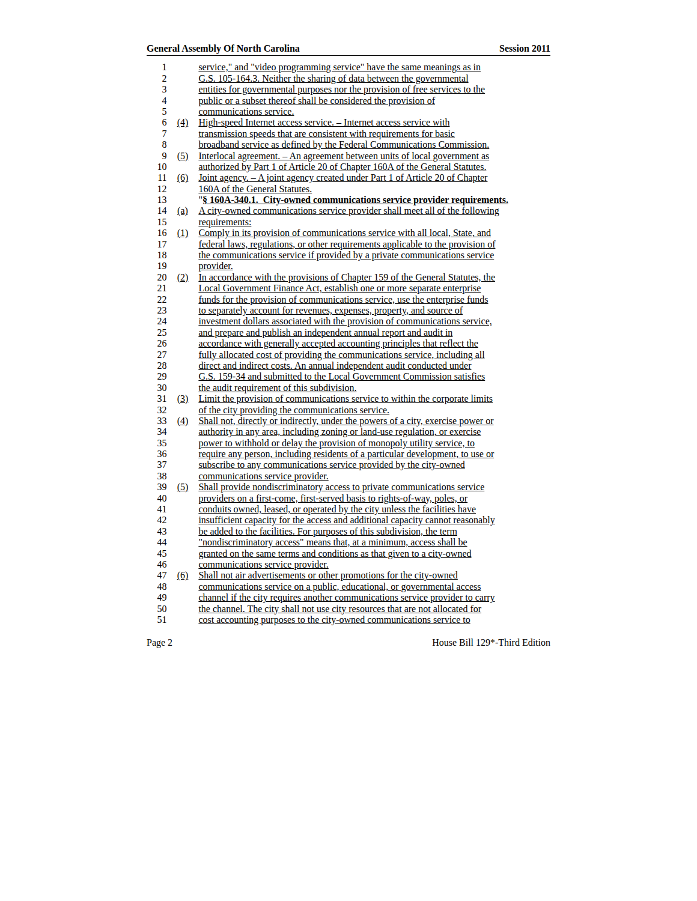General Assembly Of North Carolina
Session 2011
| 1 | | service," and "video programming service" have the same meanings as in |
| 2 | | G.S. 105-164.3. Neither the sharing of data between the governmental |
| 3 | | entities for governmental purposes nor the provision of free services to the |
| 4 | | public or a subset thereof shall be considered the provision of |
| 5 | | communications service. |
| 6 | (4) | High-speed Internet access service. – Internet access service with |
| 7 | | transmission speeds that are consistent with requirements for basic |
| 8 | | broadband service as defined by the Federal Communications Commission. |
| 9 | (5) | Interlocal agreement. – An agreement between units of local government as |
| 10 | | authorized by Part 1 of Article 20 of Chapter 160A of the General Statutes. |
| 11 | (6) | Joint agency. – A joint agency created under Part 1 of Article 20 of Chapter |
| 12 | | 160A of the General Statutes. |
| 13 | | " § 160A-340.1. City-owned communications service provider requirements. |
| 14 | (a) | A city-owned communications service provider shall meet all of the following |
| 15 | | requirements: |
| 16 | (1) | Comply in its provision of communications service with all local, State, and |
| 17 | | federal laws, regulations, or other requirements applicable to the provision of |
| 18 | | the communications service if provided by a private communications service |
| 19 | | provider. |
| 20 | (2) | In accordance with the provisions of Chapter 159 of the General Statutes, the |
| 21 | | Local Government Finance Act, establish one or more separate enterprise |
| 22 | | funds for the provision of communications service, use the enterprise funds |
| 23 | | to separately account for revenues, expenses, property, and source of |
| 24 | | investment dollars associated with the provision of communications service, |
| 25 | | and prepare and publish an independent annual report and audit in |
| 26 | | accordance with generally accepted accounting principles that reflect the |
| 27 | | fully allocated cost of providing the communications service, including all |
| 28 | | direct and indirect costs. An annual independent audit conducted under |
| 29 | | G.S. 159-34 and submitted to the Local Government Commission satisfies |
| 30 | | the audit requirement of this subdivision. |
| 31 | (3) | Limit the provision of communications service to within the corporate limits |
| 32 | | of the city providing the communications service. |
| 33 | (4) | Shall not, directly or indirectly, under the powers of a city, exercise power or |
| 34 | | authority in any area, including zoning or land-use regulation, or exercise |
| 35 | | power to withhold or delay the provision of monopoly utility service, to |
| 36 | | require any person, including residents of a particular development, to use or |
| 37 | | subscribe to any communications service provided by the city-owned |
| 38 | | communications service provider. |
| 39 | (5) | Shall provide nondiscriminatory access to private communications service |
| 40 | | providers on a first-come, first-served basis to rights-of-way, poles, or |
| 41 | | conduits owned, leased, or operated by the city unless the facilities have |
| 42 | | insufficient capacity for the access and additional capacity cannot reasonably |
| 43 | | be added to the facilities. For purposes of this subdivision, the term |
| 44 | | "nondiscriminatory access" means that, at a minimum, access shall be |
| 45 | | granted on the same terms and conditions as that given to a city-owned |
| 46 | | communications service provider. |
| 47 | (6) | Shall not air advertisements or other promotions for the city-owned |
| 48 | | communications service on a public, educational, or governmental access |
| 49 | | channel if the city requires another communications service provider to carry |
| 50 | | the channel. The city shall not use city resources that are not allocated for |
| 51 | | cost accounting purposes to the city-owned communications service to |
Page 2
House Bill 129*-Third Edition